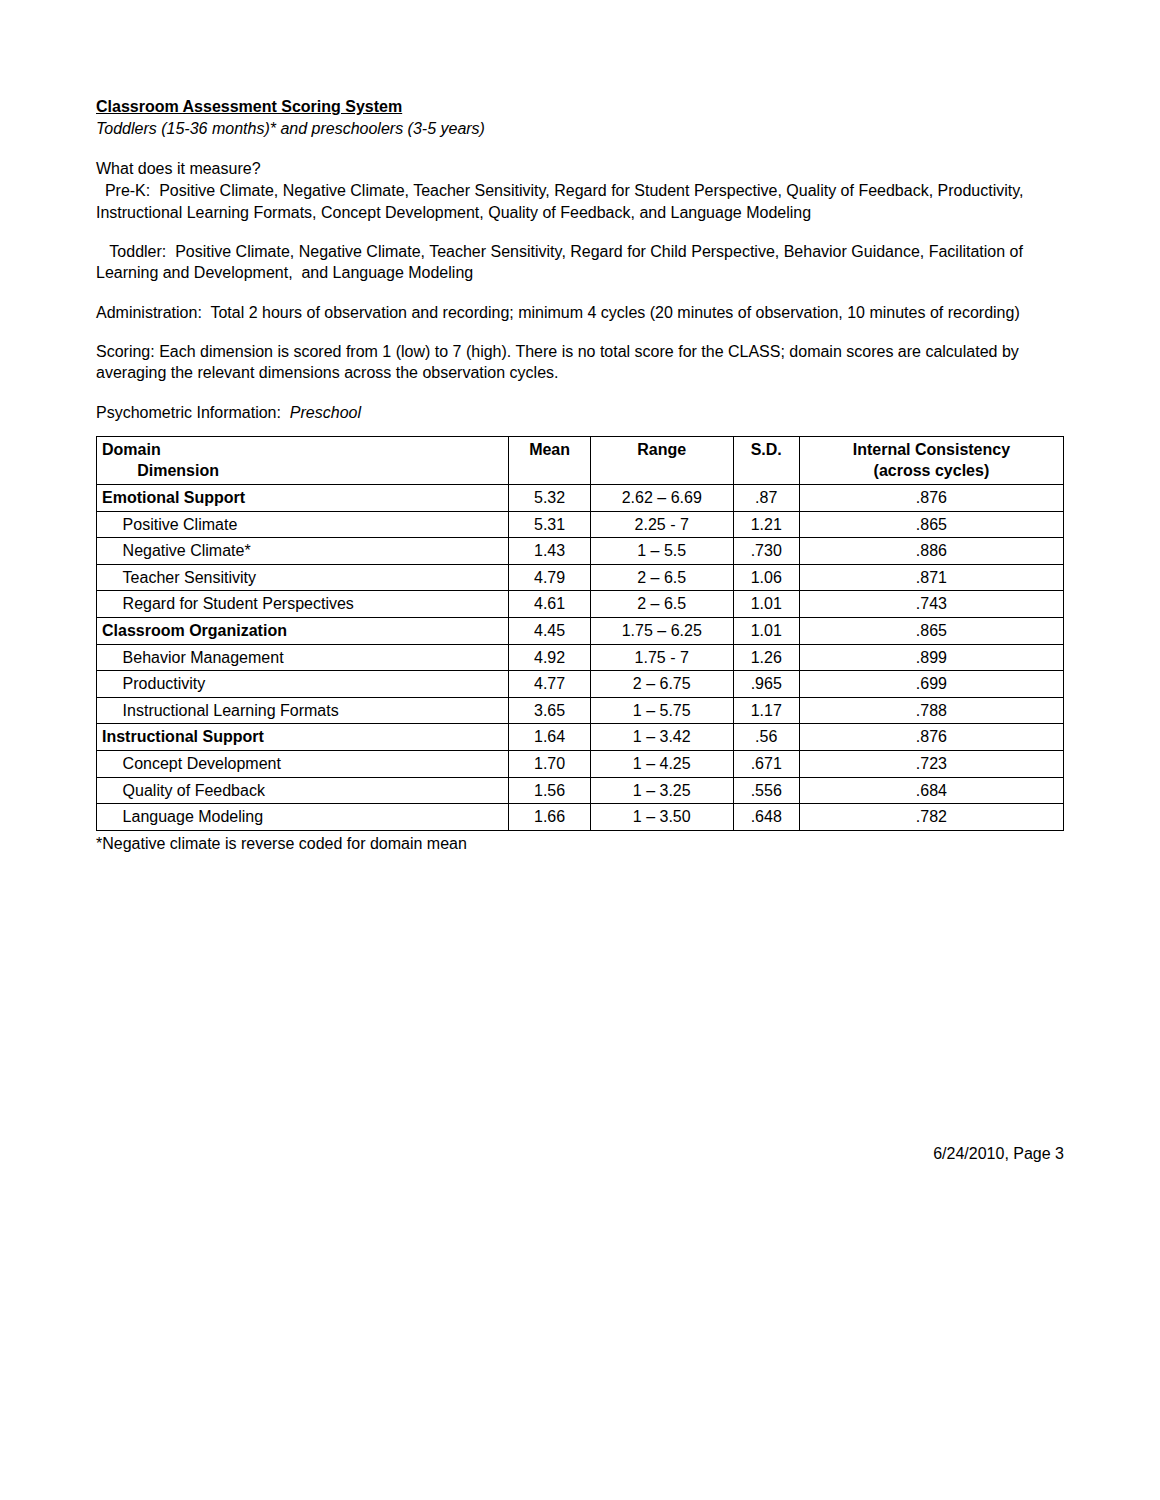Classroom Assessment Scoring System
Toddlers (15-36 months)* and preschoolers (3-5 years)
What does it measure?
Pre-K: Positive Climate, Negative Climate, Teacher Sensitivity, Regard for Student Perspective, Quality of Feedback, Productivity, Instructional Learning Formats, Concept Development, Quality of Feedback, and Language Modeling
Toddler: Positive Climate, Negative Climate, Teacher Sensitivity, Regard for Child Perspective, Behavior Guidance, Facilitation of Learning and Development, and Language Modeling
Administration: Total 2 hours of observation and recording; minimum 4 cycles (20 minutes of observation, 10 minutes of recording)
Scoring: Each dimension is scored from 1 (low) to 7 (high). There is no total score for the CLASS; domain scores are calculated by averaging the relevant dimensions across the observation cycles.
Psychometric Information: Preschool
| Domain Dimension | Mean | Range | S.D. | Internal Consistency (across cycles) |
| --- | --- | --- | --- | --- |
| Emotional Support | 5.32 | 2.62 – 6.69 | .87 | .876 |
| Positive Climate | 5.31 | 2.25 - 7 | 1.21 | .865 |
| Negative Climate* | 1.43 | 1 – 5.5 | .730 | .886 |
| Teacher Sensitivity | 4.79 | 2 – 6.5 | 1.06 | .871 |
| Regard for Student Perspectives | 4.61 | 2 – 6.5 | 1.01 | .743 |
| Classroom Organization | 4.45 | 1.75 – 6.25 | 1.01 | .865 |
| Behavior Management | 4.92 | 1.75 - 7 | 1.26 | .899 |
| Productivity | 4.77 | 2 – 6.75 | .965 | .699 |
| Instructional Learning Formats | 3.65 | 1 – 5.75 | 1.17 | .788 |
| Instructional Support | 1.64 | 1 – 3.42 | .56 | .876 |
| Concept Development | 1.70 | 1 – 4.25 | .671 | .723 |
| Quality of Feedback | 1.56 | 1 – 3.25 | .556 | .684 |
| Language Modeling | 1.66 | 1 – 3.50 | .648 | .782 |
*Negative climate is reverse coded for domain mean
6/24/2010, Page 3